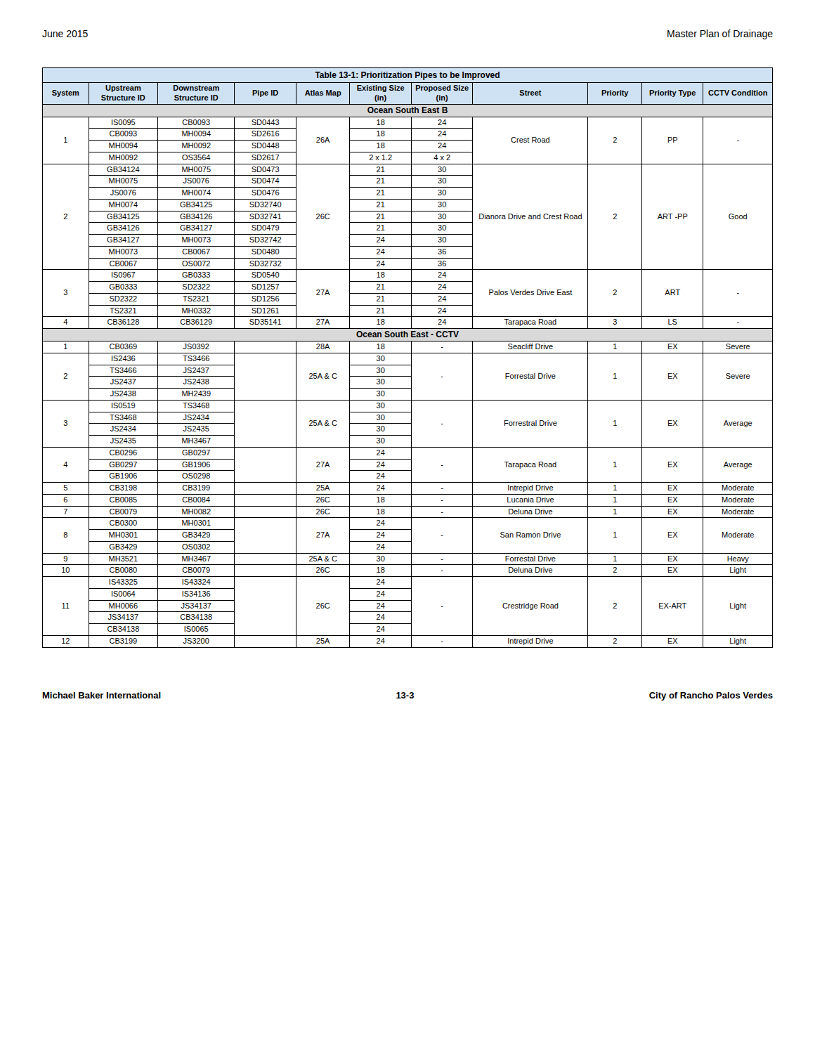June 2015
Master Plan of Drainage
Table 13-1: Prioritization Pipes to be Improved
| System | Upstream Structure ID | Downstream Structure ID | Pipe ID | Atlas Map | Existing Size (in) | Proposed Size (in) | Street | Priority | Priority Type | CCTV Condition |
| --- | --- | --- | --- | --- | --- | --- | --- | --- | --- | --- |
| Ocean South East B |
| 1 | IS0095 | CB0093 | SD0443 | 26A | 18 | 24 | Crest Road | 2 | PP | - |
| CB0093 | MH0094 | SD2616 | 18 | 24 |
| MH0094 | MH0092 | SD0448 | 18 | 24 |
| MH0092 | OS3564 | SD2617 | 2 x 1.2 | 4 x 2 |
| 2 | GB34124 | MH0075 | SD0473 | 26C | 21 | 30 | Dianora Drive and Crest Road | 2 | ART -PP | Good |
| MH0075 | JS0076 | SD0474 | 21 | 30 |
| JS0076 | MH0074 | SD0476 | 21 | 30 |
| MH0074 | GB34125 | SD32740 | 21 | 30 |
| GB34125 | GB34126 | SD32741 | 21 | 30 |
| GB34126 | GB34127 | SD0479 | 21 | 30 |
| GB34127 | MH0073 | SD32742 | 24 | 30 |
| MH0073 | CB0067 | SD0480 | 24 | 36 |
| CB0067 | OS0072 | SD32732 | 24 | 36 |
| 3 | IS0967 | GB0333 | SD0540 | 27A | 18 | 24 | Palos Verdes Drive East | 2 | ART | - |
| GB0333 | SD2322 | SD1257 | 21 | 24 |
| SD2322 | TS2321 | SD1256 | 21 | 24 |
| TS2321 | MH0332 | SD1261 | 21 | 24 |
| 4 | CB36128 | CB36129 | SD35141 | 27A | 18 | 24 | Tarapaca Road | 3 | LS | - |
| Ocean South East - CCTV |
| 1 | CB0369 | JS0392 | | 28A | 18 | - | Seacliff Drive | 1 | EX | Severe |
| 2 | IS2436 | TS3466 | | 25A & C | 30 | - | Forrestal Drive | 1 | EX | Severe |
| TS3466 | JS2437 | 30 |
| JS2437 | JS2438 | 30 |
| JS2438 | MH2439 | 30 |
| 3 | IS0519 | TS3468 | | 25A & C | 30 | - | Forrestral Drive | 1 | EX | Average |
| TS3468 | JS2434 | 30 |
| JS2434 | JS2435 | 30 |
| JS2435 | MH3467 | 30 |
| 4 | CB0296 | GB0297 | | 27A | 24 | - | Tarapaca Road | 1 | EX | Average |
| GB0297 | GB1906 | 24 |
| GB1906 | OS0298 | 24 |
| 5 | CB3198 | CB3199 | | 25A | 24 | - | Intrepid Drive | 1 | EX | Moderate |
| 6 | CB0085 | CB0084 | | 26C | 18 | - | Lucania Drive | 1 | EX | Moderate |
| 7 | CB0079 | MH0082 | | 26C | 18 | - | Deluna Drive | 1 | EX | Moderate |
| 8 | CB0300 | MH0301 | | 27A | 24 | - | San Ramon Drive | 1 | EX | Moderate |
| MH0301 | GB3429 | 24 |
| GB3429 | OS0302 | 24 |
| 9 | MH3521 | MH3467 | | 25A & C | 30 | - | Forrestal Drive | 1 | EX | Heavy |
| 10 | CB0080 | CB0079 | | 26C | 18 | - | Deluna Drive | 2 | EX | Light |
| 11 | IS43325 | IS43324 | | 26C | 24 | - | Crestridge Road | 2 | EX-ART | Light |
| IS0064 | IS34136 | 24 |
| MH0066 | JS34137 | 24 |
| JS34137 | CB34138 | 24 |
| CB34138 | IS0065 | 24 |
| 12 | CB3199 | JS3200 | | 25A | 24 | - | Intrepid Drive | 2 | EX | Light |
Michael Baker International
13-3
City of Rancho Palos Verdes